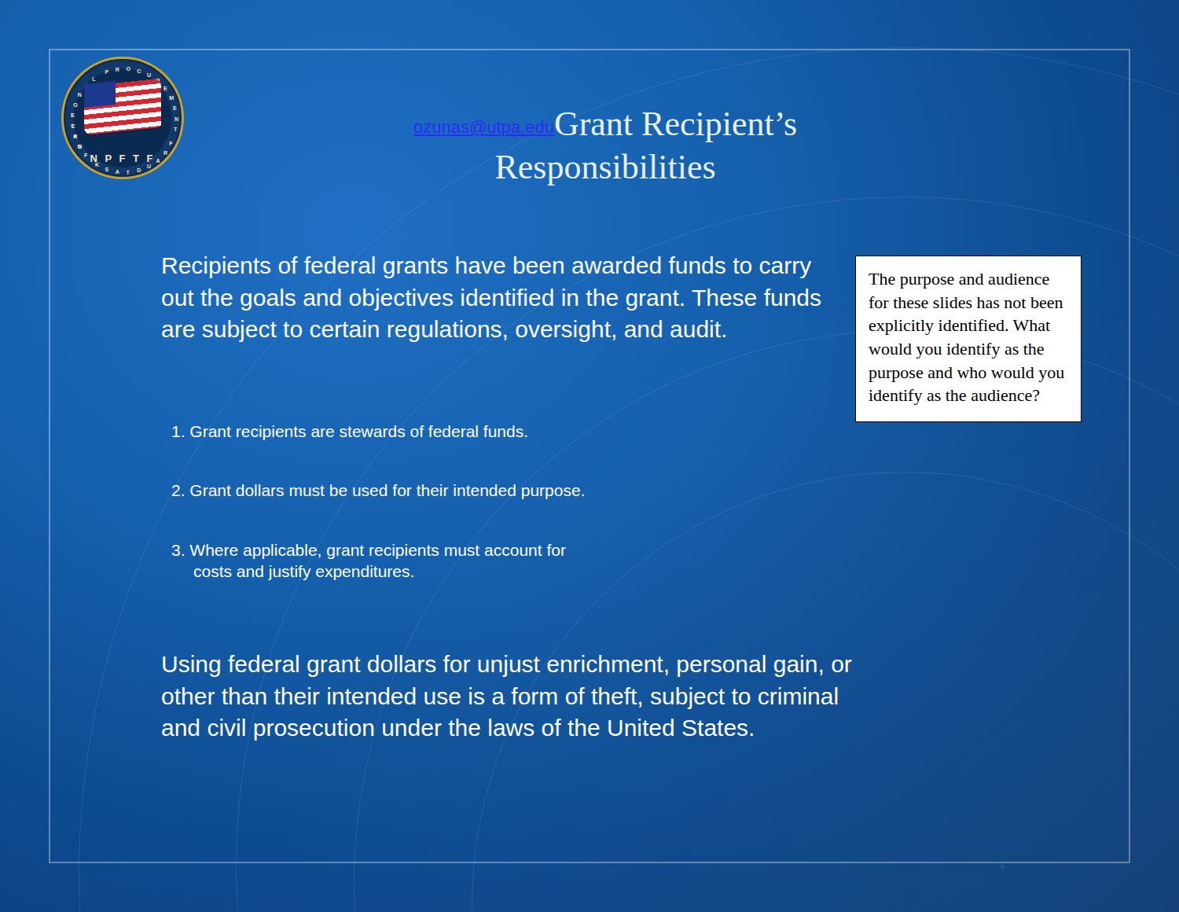N A T I O N A L P R O C U R E M E N T F R A U D T A S K F O R C E
N P F T F
ozunas@utpa.edu Grant Recipient’s Responsibilities
Recipients of federal grants have been awarded funds to carry out the goals and objectives identified in the grant. These funds are subject to certain regulations, oversight, and audit.
1. Grant recipients are stewards of federal funds.
2. Grant dollars must be used for their intended purpose.
3. Where applicable, grant recipients must account forcosts and justify expenditures.
Using federal grant dollars for unjust enrichment, personal gain, or other than their intended use is a form of theft, subject to criminal and civil prosecution under the laws of the United States.
The purpose and audience for these slides has not been explicitly identified. What would you identify as the purpose and who would you identify as the audience?